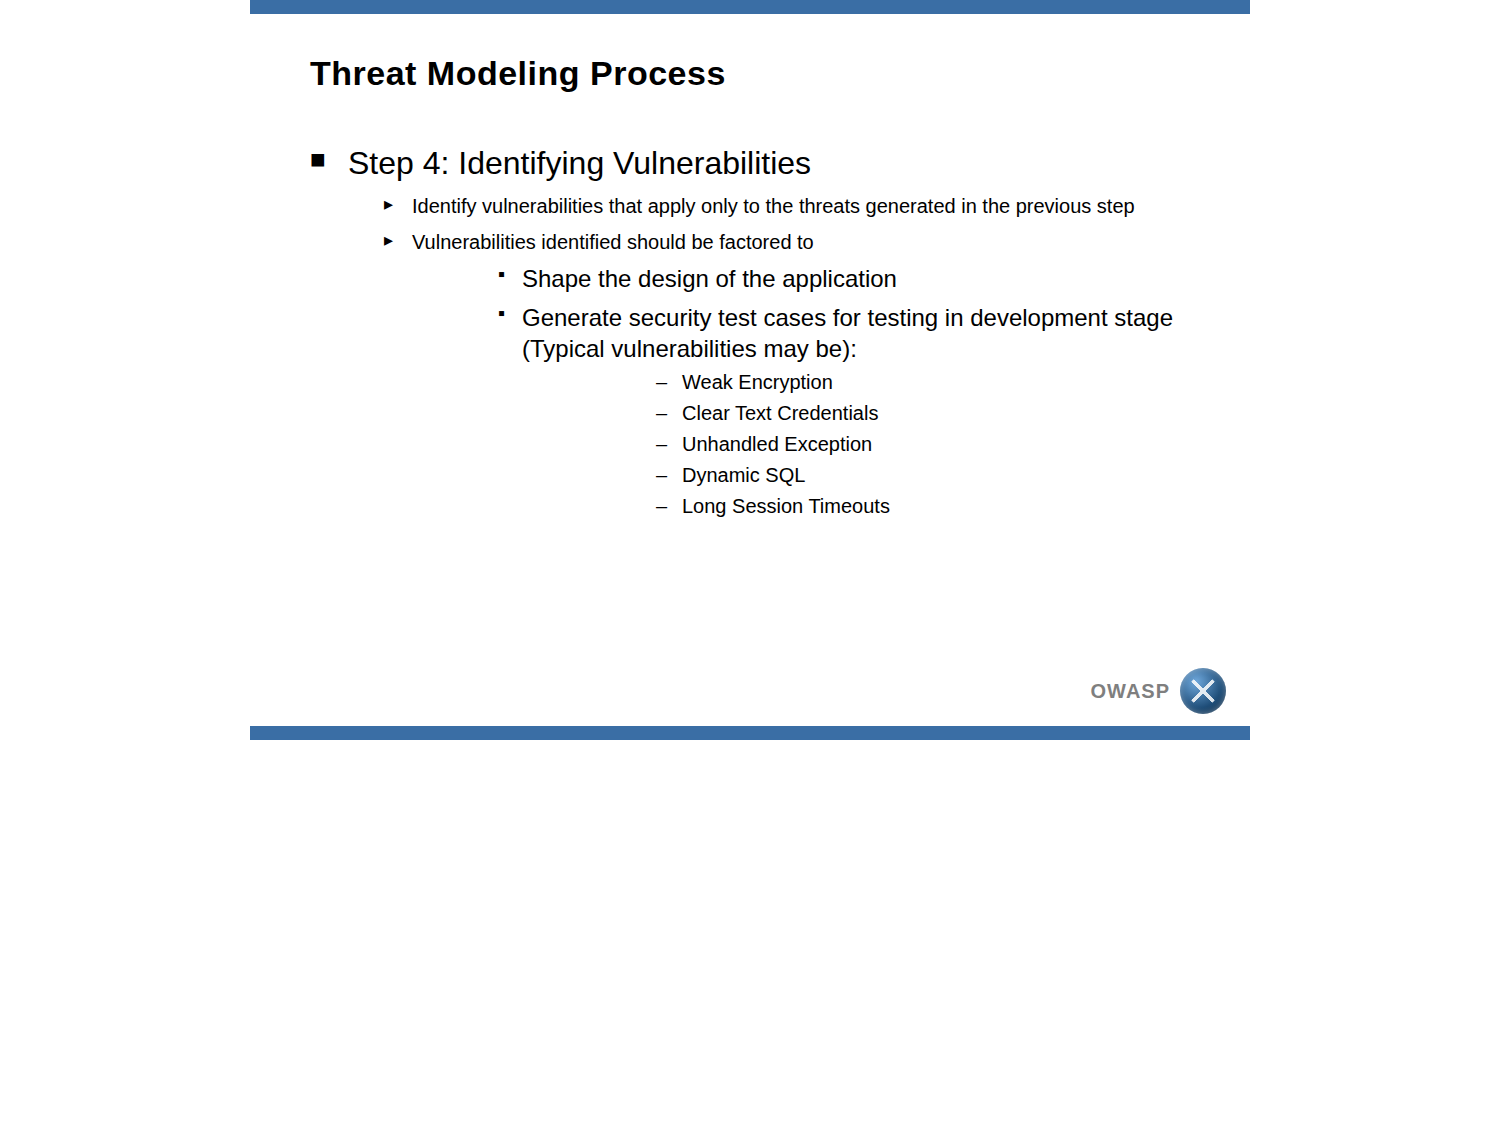Threat Modeling Process
Step 4: Identifying Vulnerabilities
Identify vulnerabilities that apply only to the threats generated in the previous step
Vulnerabilities identified should be factored to
Shape the design of the application
Generate security test cases for testing in development stage (Typical vulnerabilities may be):
Weak Encryption
Clear Text Credentials
Unhandled Exception
Dynamic SQL
Long Session Timeouts
OWASP